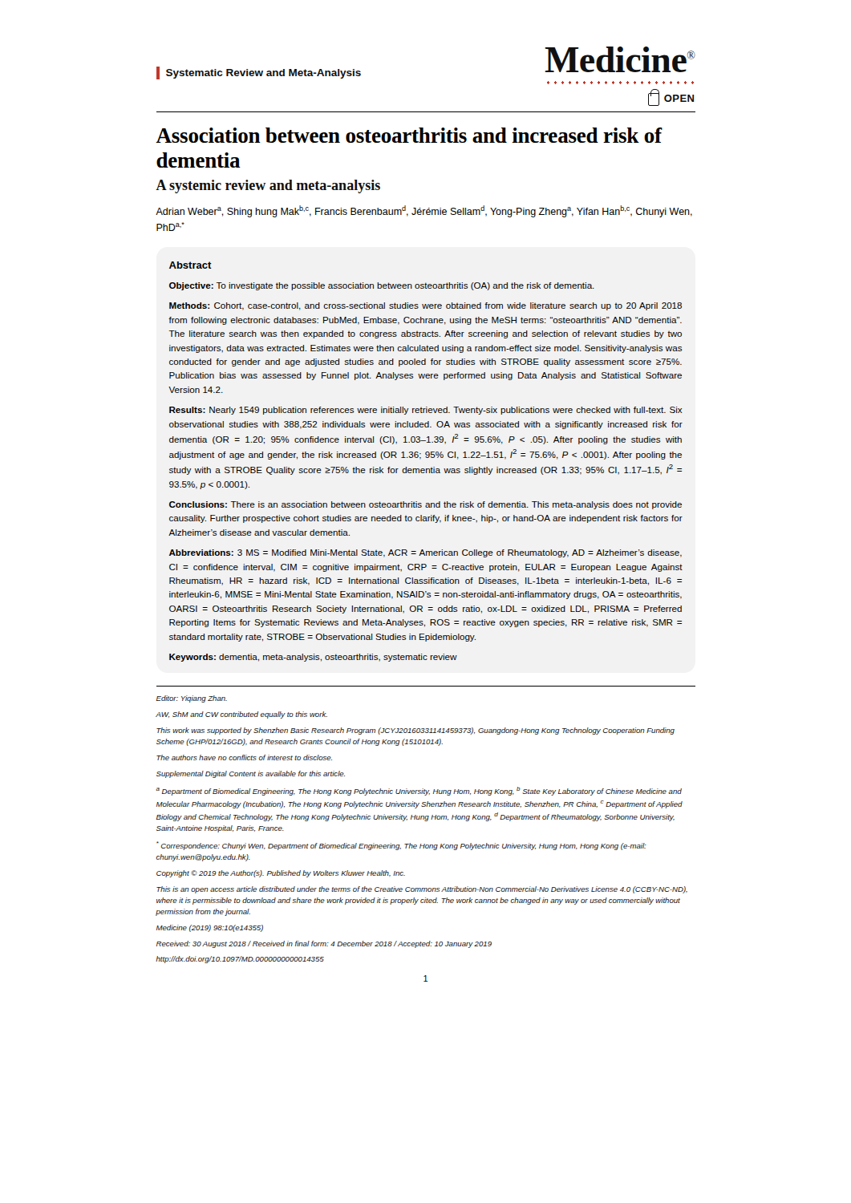Systematic Review and Meta-Analysis
Medicine®
OPEN
Association between osteoarthritis and increased risk of dementia
A systemic review and meta-analysis
Adrian Webera, Shing hung Makb,c, Francis Berenbaumd, Jérémie Sellamd, Yong-Ping Zhenga, Yifan Hanb,c, Chunyi Wen, PhDa,*
Abstract
Objective: To investigate the possible association between osteoarthritis (OA) and the risk of dementia.
Methods: Cohort, case-control, and cross-sectional studies were obtained from wide literature search up to 20 April 2018 from following electronic databases: PubMed, Embase, Cochrane, using the MeSH terms: “osteoarthritis” AND “dementia”. The literature search was then expanded to congress abstracts. After screening and selection of relevant studies by two investigators, data was extracted. Estimates were then calculated using a random-effect size model. Sensitivity-analysis was conducted for gender and age adjusted studies and pooled for studies with STROBE quality assessment score ≥75%. Publication bias was assessed by Funnel plot. Analyses were performed using Data Analysis and Statistical Software Version 14.2.
Results: Nearly 1549 publication references were initially retrieved. Twenty-six publications were checked with full-text. Six observational studies with 388,252 individuals were included. OA was associated with a significantly increased risk for dementia (OR = 1.20; 95% confidence interval (CI), 1.03–1.39, I2 = 95.6%, P < .05). After pooling the studies with adjustment of age and gender, the risk increased (OR 1.36; 95% CI, 1.22–1.51, I2 = 75.6%, P < .0001). After pooling the study with a STROBE Quality score ≥75% the risk for dementia was slightly increased (OR 1.33; 95% CI, 1.17–1.5, I2 = 93.5%, p < 0.0001).
Conclusions: There is an association between osteoarthritis and the risk of dementia. This meta-analysis does not provide causality. Further prospective cohort studies are needed to clarify, if knee-, hip-, or hand-OA are independent risk factors for Alzheimer’s disease and vascular dementia.
Abbreviations: 3 MS = Modified Mini-Mental State, ACR = American College of Rheumatology, AD = Alzheimer’s disease, CI = confidence interval, CIM = cognitive impairment, CRP = C-reactive protein, EULAR = European League Against Rheumatism, HR = hazard risk, ICD = International Classification of Diseases, IL-1beta = interleukin-1-beta, IL-6 = interleukin-6, MMSE = Mini-Mental State Examination, NSAID’s = non-steroidal-anti-inflammatory drugs, OA = osteoarthritis, OARSI = Osteoarthritis Research Society International, OR = odds ratio, ox-LDL = oxidized LDL, PRISMA = Preferred Reporting Items for Systematic Reviews and Meta-Analyses, ROS = reactive oxygen species, RR = relative risk, SMR = standard mortality rate, STROBE = Observational Studies in Epidemiology.
Keywords: dementia, meta-analysis, osteoarthritis, systematic review
Editor: Yiqiang Zhan.
AW, ShM and CW contributed equally to this work.
This work was supported by Shenzhen Basic Research Program (JCYJ20160331141459373), Guangdong-Hong Kong Technology Cooperation Funding Scheme (GHP/012/16GD), and Research Grants Council of Hong Kong (15101014).
The authors have no conflicts of interest to disclose.
Supplemental Digital Content is available for this article.
a Department of Biomedical Engineering, The Hong Kong Polytechnic University, Hung Hom, Hong Kong, b State Key Laboratory of Chinese Medicine and Molecular Pharmacology (Incubation), The Hong Kong Polytechnic University Shenzhen Research Institute, Shenzhen, PR China, c Department of Applied Biology and Chemical Technology, The Hong Kong Polytechnic University, Hung Hom, Hong Kong, d Department of Rheumatology, Sorbonne University, Saint-Antoine Hospital, Paris, France.
* Correspondence: Chunyi Wen, Department of Biomedical Engineering, The Hong Kong Polytechnic University, Hung Hom, Hong Kong (e-mail: chunyi.wen@polyu.edu.hk).
Copyright © 2019 the Author(s). Published by Wolters Kluwer Health, Inc.
This is an open access article distributed under the terms of the Creative Commons Attribution-Non Commercial-No Derivatives License 4.0 (CCBY-NC-ND), where it is permissible to download and share the work provided it is properly cited. The work cannot be changed in any way or used commercially without permission from the journal.
Medicine (2019) 98:10(e14355)
Received: 30 August 2018 / Received in final form: 4 December 2018 / Accepted: 10 January 2019
http://dx.doi.org/10.1097/MD.0000000000014355
1